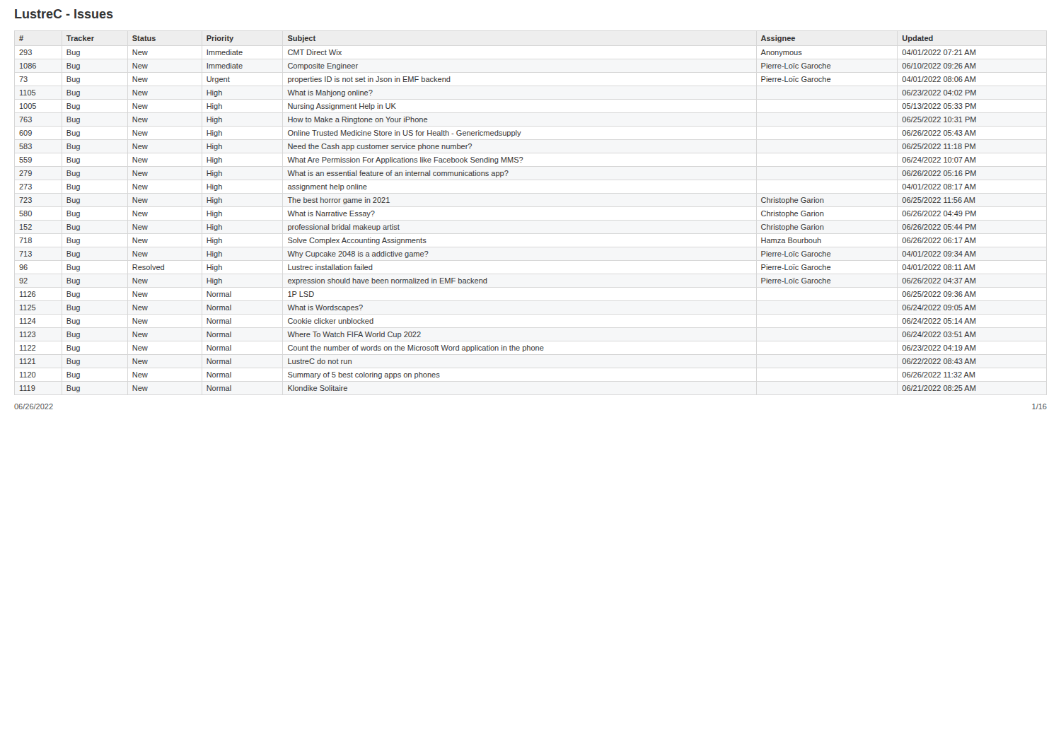LustreC - Issues
| # | Tracker | Status | Priority | Subject | Assignee | Updated |
| --- | --- | --- | --- | --- | --- | --- |
| 293 | Bug | New | Immediate | CMT Direct Wix | Anonymous | 04/01/2022 07:21 AM |
| 1086 | Bug | New | Immediate | Composite Engineer | Pierre-Loïc Garoche | 06/10/2022 09:26 AM |
| 73 | Bug | New | Urgent | properties ID is not set in Json in EMF backend | Pierre-Loïc Garoche | 04/01/2022 08:06 AM |
| 1105 | Bug | New | High | What is Mahjong online? | | 06/23/2022 04:02 PM |
| 1005 | Bug | New | High | Nursing Assignment Help in UK | | 05/13/2022 05:33 PM |
| 763 | Bug | New | High | How to Make a Ringtone on Your iPhone | | 06/25/2022 10:31 PM |
| 609 | Bug | New | High | Online Trusted Medicine Store in US for Health - Genericmedsupply | | 06/26/2022 05:43 AM |
| 583 | Bug | New | High | Need the Cash app customer service phone number? | | 06/25/2022 11:18 PM |
| 559 | Bug | New | High | What Are Permission For Applications like Facebook Sending MMS? | | 06/24/2022 10:07 AM |
| 279 | Bug | New | High | What is an essential feature of an internal communications app? | | 06/26/2022 05:16 PM |
| 273 | Bug | New | High | assignment help online | | 04/01/2022 08:17 AM |
| 723 | Bug | New | High | The best horror game in 2021 | Christophe Garion | 06/25/2022 11:56 AM |
| 580 | Bug | New | High | What is Narrative Essay? | Christophe Garion | 06/26/2022 04:49 PM |
| 152 | Bug | New | High | professional bridal makeup artist | Christophe Garion | 06/26/2022 05:44 PM |
| 718 | Bug | New | High | Solve Complex Accounting Assignments | Hamza Bourbouh | 06/26/2022 06:17 AM |
| 713 | Bug | New | High | Why Cupcake 2048 is a addictive game? | Pierre-Loïc Garoche | 04/01/2022 09:34 AM |
| 96 | Bug | Resolved | High | Lustrec installation failed | Pierre-Loïc Garoche | 04/01/2022 08:11 AM |
| 92 | Bug | New | High | expression should have been normalized in EMF backend | Pierre-Loïc Garoche | 06/26/2022 04:37 AM |
| 1126 | Bug | New | Normal | 1P LSD | | 06/25/2022 09:36 AM |
| 1125 | Bug | New | Normal | What is Wordscapes? | | 06/24/2022 09:05 AM |
| 1124 | Bug | New | Normal | Cookie clicker unblocked | | 06/24/2022 05:14 AM |
| 1123 | Bug | New | Normal | Where To Watch FIFA World Cup 2022 | | 06/24/2022 03:51 AM |
| 1122 | Bug | New | Normal | Count the number of words on the Microsoft Word application in the phone | | 06/23/2022 04:19 AM |
| 1121 | Bug | New | Normal | LustreC do not run | | 06/22/2022 08:43 AM |
| 1120 | Bug | New | Normal | Summary of 5 best coloring apps on phones | | 06/26/2022 11:32 AM |
| 1119 | Bug | New | Normal | Klondike Solitaire | | 06/21/2022 08:25 AM |
06/26/2022 1/16